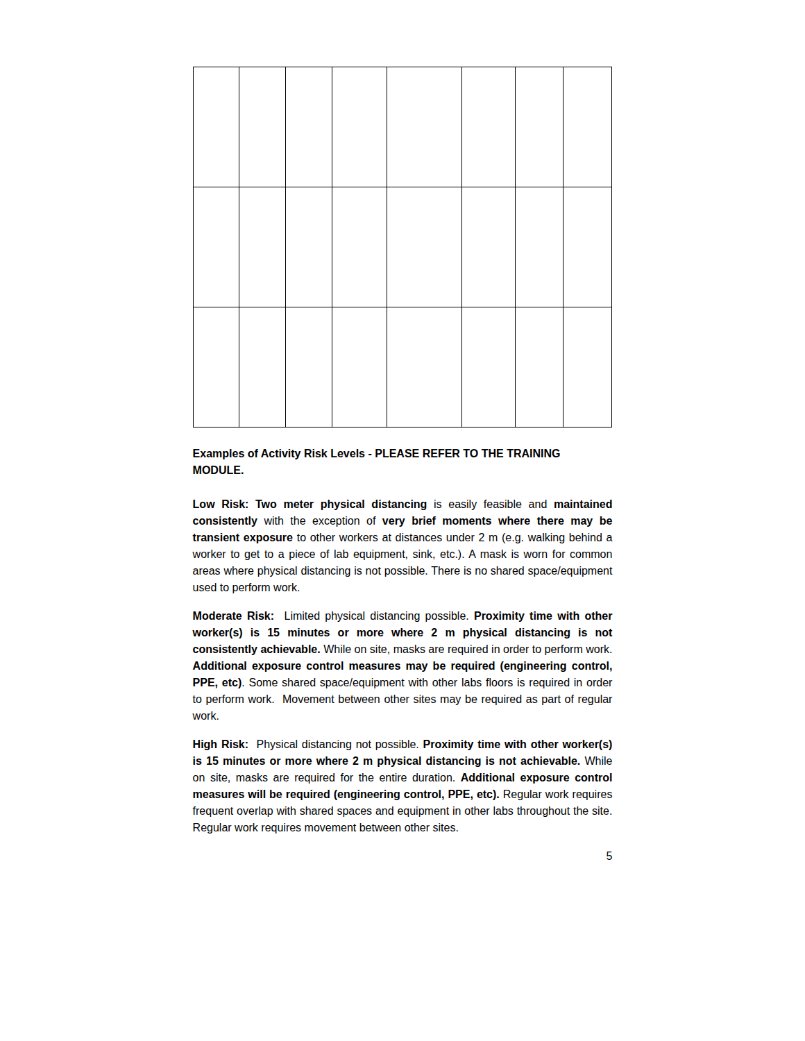Examples of Activity Risk Levels - PLEASE REFER TO THE TRAINING MODULE.
Low Risk: Two meter physical distancing is easily feasible and maintained consistently with the exception of very brief moments where there may be transient exposure to other workers at distances under 2 m (e.g. walking behind a worker to get to a piece of lab equipment, sink, etc.). A mask is worn for common areas where physical distancing is not possible. There is no shared space/equipment used to perform work.
Moderate Risk: Limited physical distancing possible. Proximity time with other worker(s) is 15 minutes or more where 2 m physical distancing is not consistently achievable. While on site, masks are required in order to perform work. Additional exposure control measures may be required (engineering control, PPE, etc). Some shared space/equipment with other labs floors is required in order to perform work. Movement between other sites may be required as part of regular work.
High Risk: Physical distancing not possible. Proximity time with other worker(s) is 15 minutes or more where 2 m physical distancing is not achievable. While on site, masks are required for the entire duration. Additional exposure control measures will be required (engineering control, PPE, etc). Regular work requires frequent overlap with shared spaces and equipment in other labs throughout the site. Regular work requires movement between other sites.
5